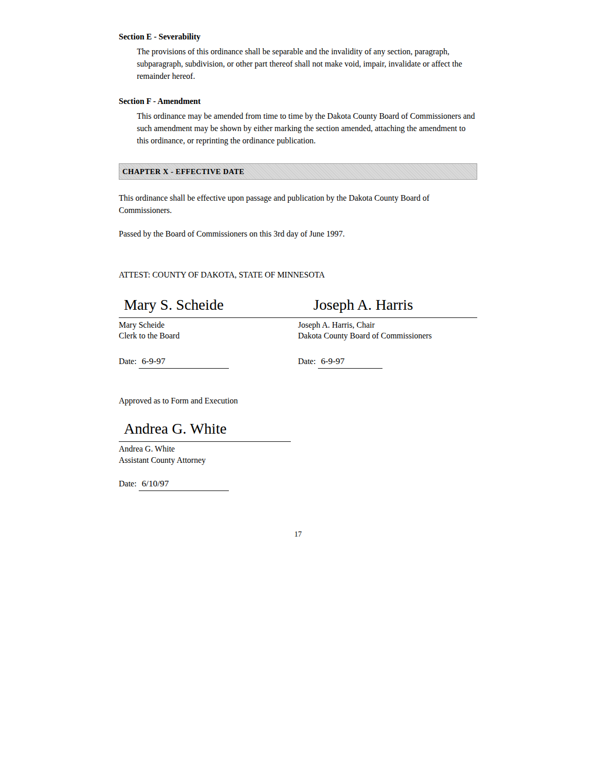Section E - Severability
The provisions of this ordinance shall be separable and the invalidity of any section, paragraph, subparagraph, subdivision, or other part thereof shall not make void, impair, invalidate or affect the remainder hereof.
Section F - Amendment
This ordinance may be amended from time to time by the Dakota County Board of Commissioners and such amendment may be shown by either marking the section amended, attaching the amendment to this ordinance, or reprinting the ordinance publication.
CHAPTER X - EFFECTIVE DATE
This ordinance shall be effective upon passage and publication by the Dakota County Board of Commissioners.
Passed by the Board of Commissioners on this 3rd day of June 1997.
ATTEST: COUNTY OF DAKOTA, STATE OF MINNESOTA
| Mary S. Scheide Mary Scheide Clerk to the Board Date: 6-9-97 | Joseph A. Harris Joseph A. Harris, Chair Dakota County Board of Commissioners Date: 6-9-97 |
Approved as to Form and Execution
Andrea G. White
Andrea G. White
Assistant County Attorney
Date: 6/10/97
17